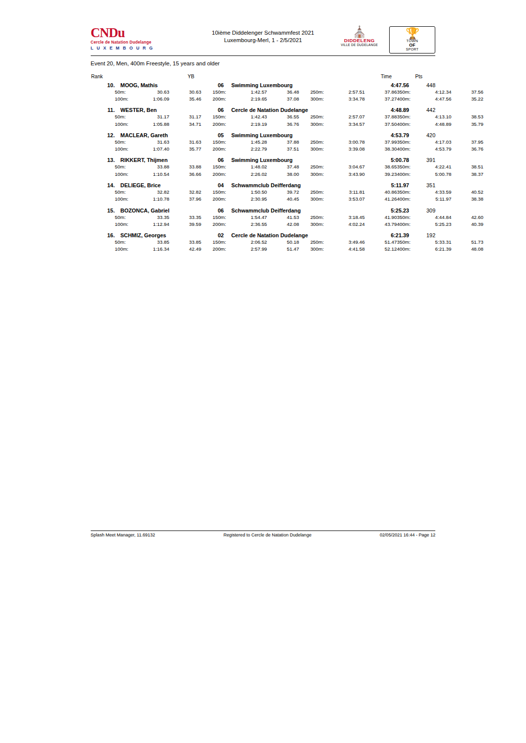CNDu
Cercle de Natation Dudelange
L U X E M B O U R G
10ième Diddelenger Schwammfest 2021
Luxembourg-Merl, 1 - 2/5/2021
⛪
DIDDELENG
VILLE DE DUDELANGE
🏆
TOWN
OF
SPORT
Event 20, Men, 400m Freestyle, 15 years and older
| Rank | | YB | | Time | Pts |
| --- | --- | --- | --- | --- | --- |
10.
MOOG, Mathis
06
Swimming Luxembourg
4:47.56
448
50m:
30.63
30.63
150m:
1:42.57
36.48
250m:
2:57.51
37.86
350m:
4:12.34
37.56
100m:
1:06.09
35.46
200m:
2:19.65
37.08
300m:
3:34.78
37.27
400m:
4:47.56
35.22
11.
WESTER, Ben
06
Cercle de Natation Dudelange
4:48.89
442
50m:
31.17
31.17
150m:
1:42.43
36.55
250m:
2:57.07
37.88
350m:
4:13.10
38.53
100m:
1:05.88
34.71
200m:
2:19.19
36.76
300m:
3:34.57
37.50
400m:
4:48.89
35.79
12.
MACLEAR, Gareth
05
Swimming Luxembourg
4:53.79
420
50m:
31.63
31.63
150m:
1:45.28
37.88
250m:
3:00.78
37.99
350m:
4:17.03
37.95
100m:
1:07.40
35.77
200m:
2:22.79
37.51
300m:
3:39.08
38.30
400m:
4:53.79
36.76
13.
RIKKERT, Thijmen
06
Swimming Luxembourg
5:00.78
391
50m:
33.88
33.88
150m:
1:48.02
37.48
250m:
3:04.67
38.65
350m:
4:22.41
38.51
100m:
1:10.54
36.66
200m:
2:26.02
38.00
300m:
3:43.90
39.23
400m:
5:00.78
38.37
14.
DELIEGE, Brice
04
Schwammclub Deifferdang
5:11.97
351
50m:
32.82
32.82
150m:
1:50.50
39.72
250m:
3:11.81
40.86
350m:
4:33.59
40.52
100m:
1:10.78
37.96
200m:
2:30.95
40.45
300m:
3:53.07
41.26
400m:
5:11.97
38.38
15.
BOZONCA, Gabriel
06
Schwammclub Deifferdang
5:25.23
309
50m:
33.35
33.35
150m:
1:54.47
41.53
250m:
3:18.45
41.90
350m:
4:44.84
42.60
100m:
1:12.94
39.59
200m:
2:36.55
42.08
300m:
4:02.24
43.79
400m:
5:25.23
40.39
16.
SCHMIZ, Georges
02
Cercle de Natation Dudelange
6:21.39
192
50m:
33.85
33.85
150m:
2:06.52
50.18
250m:
3:49.46
51.47
350m:
5:33.31
51.73
100m:
1:16.34
42.49
200m:
2:57.99
51.47
300m:
4:41.58
52.12
400m:
6:21.39
48.08
Splash Meet Manager, 11.69132
Registered to Cercle de Natation Dudelange
02/05/2021 16:44 - Page 12